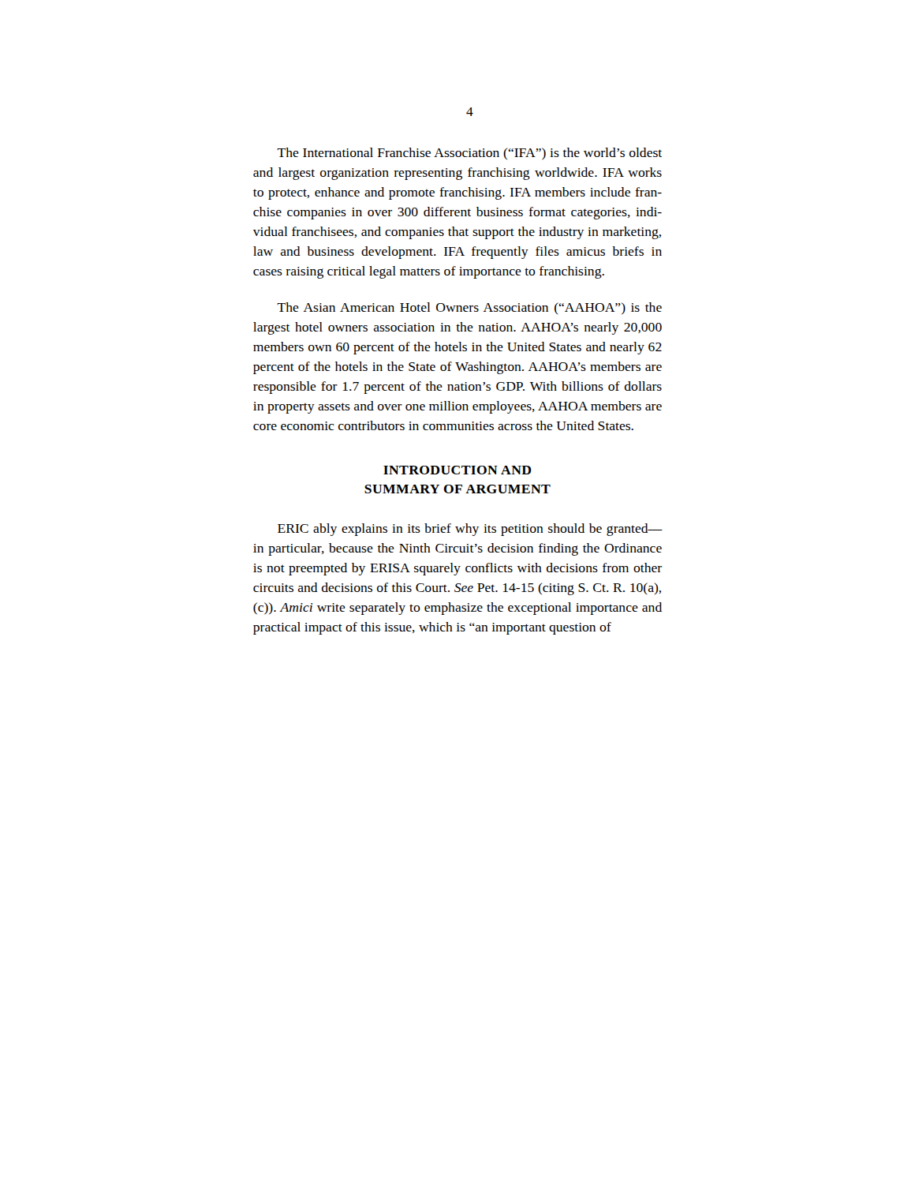4
The International Franchise Association (“IFA”) is the world’s oldest and largest organization representing franchising worldwide. IFA works to protect, enhance and promote franchising. IFA members include franchise companies in over 300 different business format categories, individual franchisees, and companies that support the industry in marketing, law and business development. IFA frequently files amicus briefs in cases raising critical legal matters of importance to franchising.
The Asian American Hotel Owners Association (“AAHOA”) is the largest hotel owners association in the nation. AAHOA’s nearly 20,000 members own 60 percent of the hotels in the United States and nearly 62 percent of the hotels in the State of Washington. AAHOA’s members are responsible for 1.7 percent of the nation’s GDP. With billions of dollars in property assets and over one million employees, AAHOA members are core economic contributors in communities across the United States.
INTRODUCTION AND
SUMMARY OF ARGUMENT
ERIC ably explains in its brief why its petition should be granted—in particular, because the Ninth Circuit’s decision finding the Ordinance is not preempted by ERISA squarely conflicts with decisions from other circuits and decisions of this Court. See Pet. 14-15 (citing S. Ct. R. 10(a), (c)). Amici write separately to emphasize the exceptional importance and practical impact of this issue, which is “an important question of